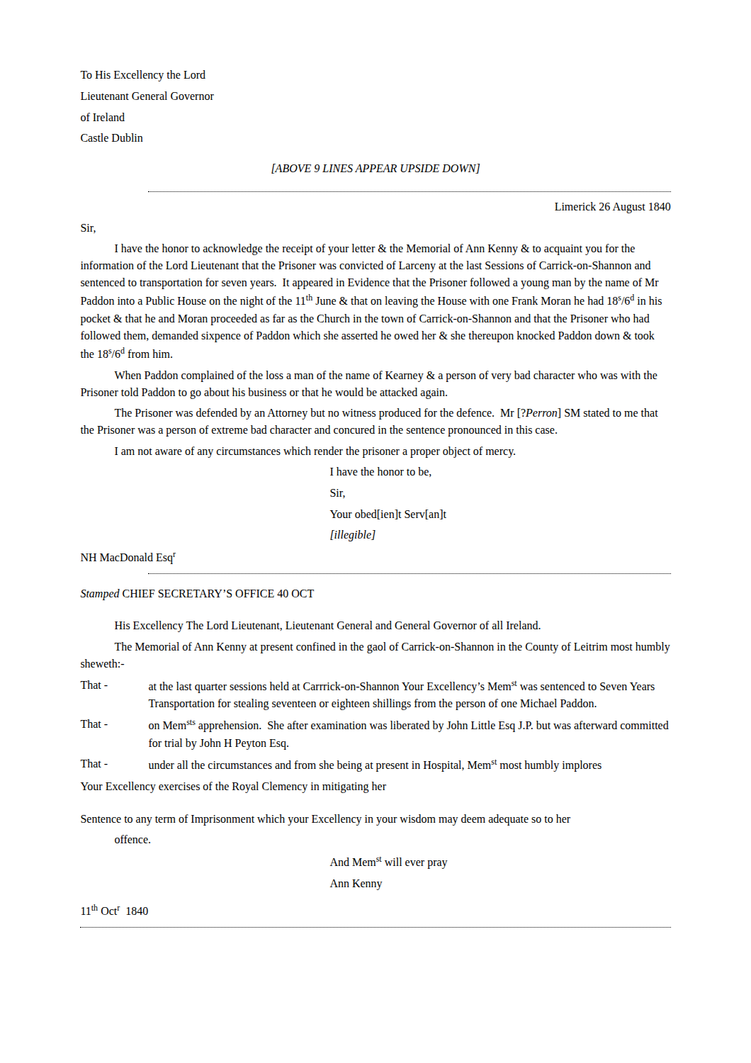To His Excellency the Lord
Lieutenant General Governor
of Ireland
Castle Dublin
[Above 9 lines appear upside down]
Limerick 26 August 1840
Sir,
I have the honor to acknowledge the receipt of your letter & the Memorial of Ann Kenny & to acquaint you for the information of the Lord Lieutenant that the Prisoner was convicted of Larceny at the last Sessions of Carrick-on-Shannon and sentenced to transportation for seven years. It appeared in Evidence that the Prisoner followed a young man by the name of Mr Paddon into a Public House on the night of the 11th June & that on leaving the House with one Frank Moran he had 18s/6d in his pocket & that he and Moran proceeded as far as the Church in the town of Carrick-on-Shannon and that the Prisoner who had followed them, demanded sixpence of Paddon which she asserted he owed her & she thereupon knocked Paddon down & took the 18s/6d from him.
When Paddon complained of the loss a man of the name of Kearney & a person of very bad character who was with the Prisoner told Paddon to go about his business or that he would be attacked again.
The Prisoner was defended by an Attorney but no witness produced for the defence. Mr [?Perron] SM stated to me that the Prisoner was a person of extreme bad character and concured in the sentence pronounced in this case.
I am not aware of any circumstances which render the prisoner a proper object of mercy.
I have the honor to be,
Sir,
Your obed[ien]t Serv[an]t
[illegible]
NH MacDonald Esqr
Stamped CHIEF SECRETARY’S OFFICE 40 OCT
His Excellency The Lord Lieutenant, Lieutenant General and General Governor of all Ireland.
The Memorial of Ann Kenny at present confined in the gaol of Carrick-on-Shannon in the County of Leitrim most humbly sheweth:-
| That - | at the last quarter sessions held at Carrrick-on-Shannon Your Excellency’s Mem st was sentenced to Seven Years Transportation for stealing seventeen or eighteen shillings from the person of one Michael Paddon. |
| That - | on Mem sts apprehension. She after examination was liberated by John Little Esq J.P. but was afterward committed for trial by John H Peyton Esq. |
| That - | under all the circumstances and from she being at present in Hospital, Mem st most humbly implores |
Your Excellency exercises of the Royal Clemency in mitigating her
Sentence to any term of Imprisonment which your Excellency in your wisdom may deem adequate so to her
offence.
And Memst will ever pray
Ann Kenny
11th Octr 1840